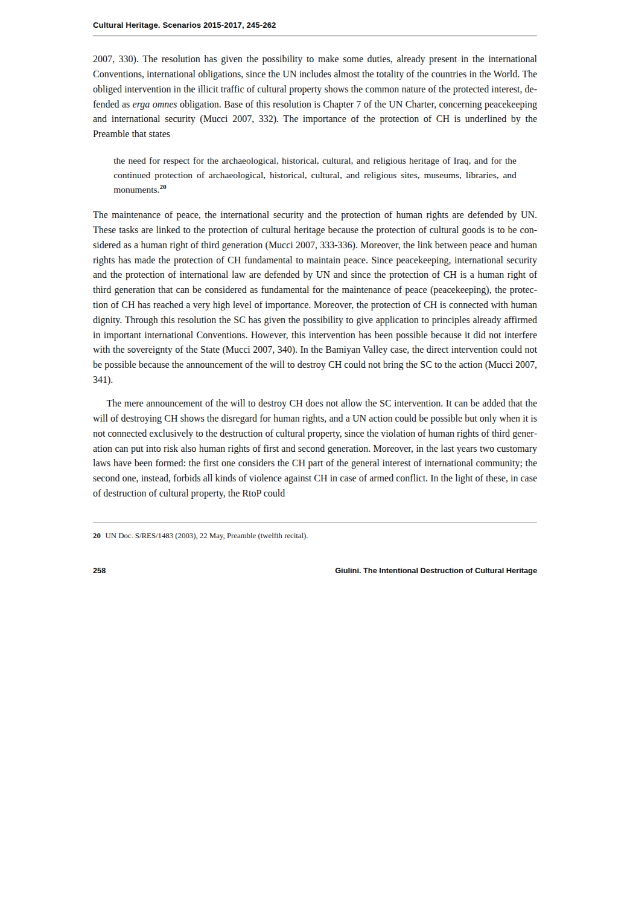Cultural Heritage. Scenarios 2015-2017, 245-262
2007, 330). The resolution has given the possibility to make some duties, already present in the international Conventions, international obligations, since the UN includes almost the totality of the countries in the World. The obliged intervention in the illicit traffic of cultural property shows the common nature of the protected interest, defended as erga omnes obligation. Base of this resolution is Chapter 7 of the UN Charter, concerning peacekeeping and international security (Mucci 2007, 332). The importance of the protection of CH is underlined by the Preamble that states
the need for respect for the archaeological, historical, cultural, and religious heritage of Iraq, and for the continued protection of archaeological, historical, cultural, and religious sites, museums, libraries, and monuments.20
The maintenance of peace, the international security and the protection of human rights are defended by UN. These tasks are linked to the protection of cultural heritage because the protection of cultural goods is to be considered as a human right of third generation (Mucci 2007, 333-336). Moreover, the link between peace and human rights has made the protection of CH fundamental to maintain peace. Since peacekeeping, international security and the protection of international law are defended by UN and since the protection of CH is a human right of third generation that can be considered as fundamental for the maintenance of peace (peacekeeping), the protection of CH has reached a very high level of importance. Moreover, the protection of CH is connected with human dignity. Through this resolution the SC has given the possibility to give application to principles already affirmed in important international Conventions. However, this intervention has been possible because it did not interfere with the sovereignty of the State (Mucci 2007, 340). In the Bamiyan Valley case, the direct intervention could not be possible because the announcement of the will to destroy CH could not bring the SC to the action (Mucci 2007, 341).
The mere announcement of the will to destroy CH does not allow the SC intervention. It can be added that the will of destroying CH shows the disregard for human rights, and a UN action could be possible but only when it is not connected exclusively to the destruction of cultural property, since the violation of human rights of third generation can put into risk also human rights of first and second generation. Moreover, in the last years two customary laws have been formed: the first one considers the CH part of the general interest of international community; the second one, instead, forbids all kinds of violence against CH in case of armed conflict. In the light of these, in case of destruction of cultural property, the RtoP could
20 UN Doc. S/RES/1483 (2003), 22 May, Preamble (twelfth recital).
258 Giulini. The Intentional Destruction of Cultural Heritage